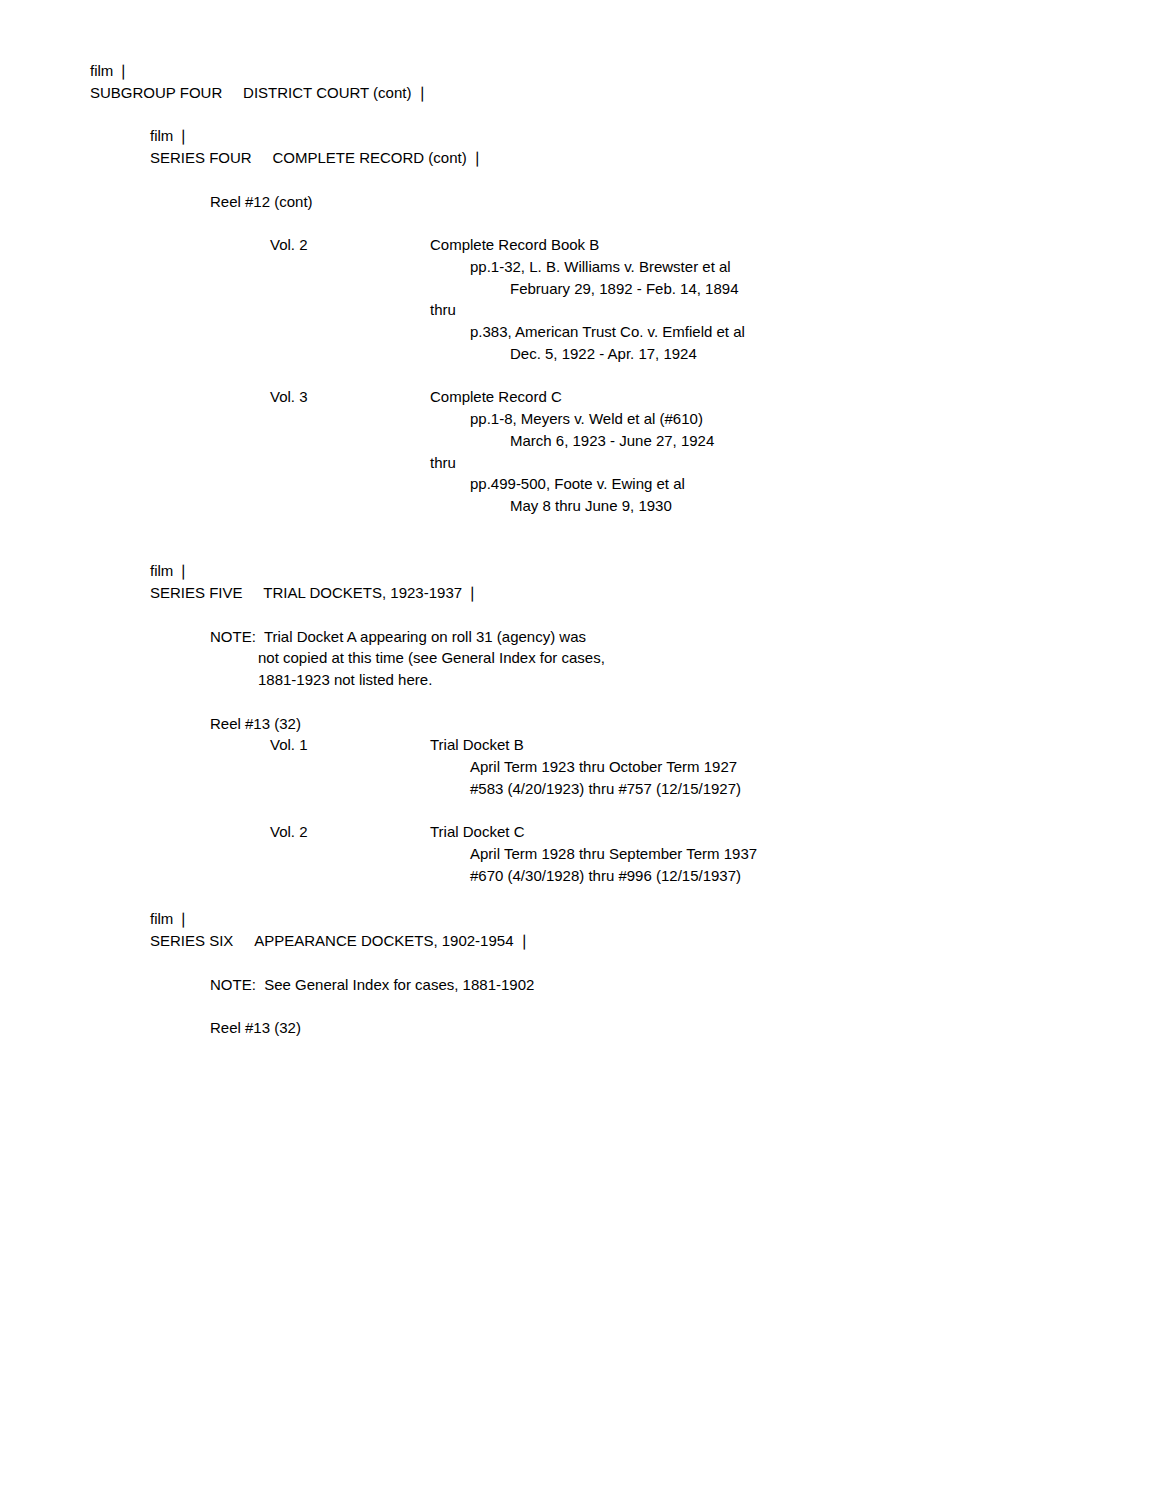film ❘
SUBGROUP FOUR DISTRICT COURT (cont) ❘
film ❘
SERIES FOUR COMPLETE RECORD (cont) ❘
Reel #12 (cont)
Vol. 2
Complete Record Book B
pp.1-32, L. B. Williams v. Brewster et al
February 29, 1892 - Feb. 14, 1894
thru
p.383, American Trust Co. v. Emfield et al
Dec. 5, 1922 - Apr. 17, 1924
Vol. 3
Complete Record C
pp.1-8, Meyers v. Weld et al (#610)
March 6, 1923 - June 27, 1924
thru
pp.499-500, Foote v. Ewing et al
May 8 thru June 9, 1930
film ❘
SERIES FIVE TRIAL DOCKETS, 1923-1937 ❘
NOTE: Trial Docket A appearing on roll 31 (agency) was
not copied at this time (see General Index for cases,
1881-1923 not listed here.
Reel #13 (32)
Vol. 1
Trial Docket B
April Term 1923 thru October Term 1927
#583 (4/20/1923) thru #757 (12/15/1927)
Vol. 2
Trial Docket C
April Term 1928 thru September Term 1937
#670 (4/30/1928) thru #996 (12/15/1937)
film ❘
SERIES SIX APPEARANCE DOCKETS, 1902-1954 ❘
NOTE: See General Index for cases, 1881-1902
Reel #13 (32)